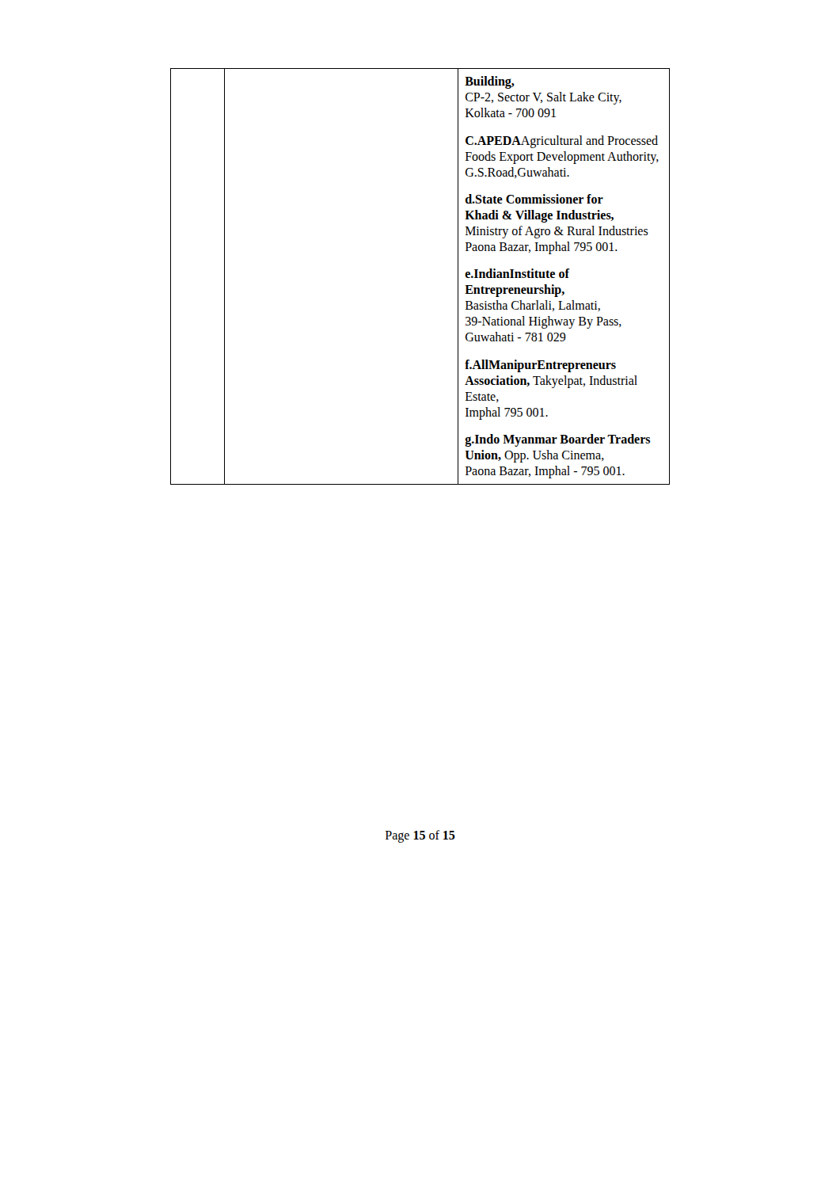| | | Building, CP-2, Sector V, Salt Lake City, Kolkata - 700 091 C.APEDA Agricultural and Processed Foods Export Development Authority, G.S.Road,Guwahati. d.State Commissioner for Khadi & Village Industries, Ministry of Agro & Rural Industries Paona Bazar, Imphal 795 001. e.IndianInstitute of Entrepreneurship, Basistha Charlali, Lalmati, 39-National Highway By Pass, Guwahati - 781 029 f.AllManipurEntrepreneurs Association, Takyelpat, Industrial Estate, Imphal 795 001. g.Indo Myanmar Boarder Traders Union, Opp. Usha Cinema, Paona Bazar, Imphal - 795 001. |
Page 15 of 15